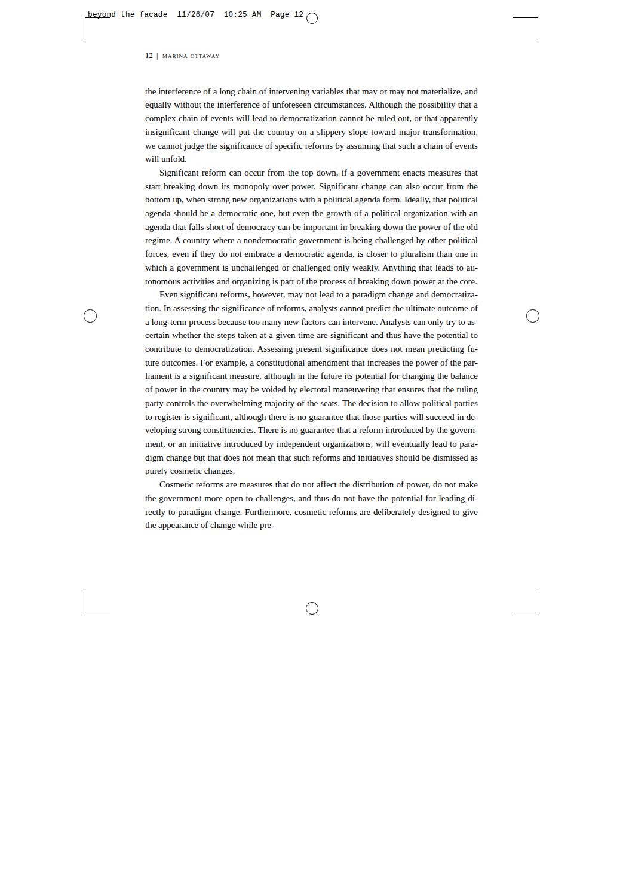beyond the facade 11/26/07 10:25 AM Page 12
12|marina ottaway
the interference of a long chain of intervening variables that may or may not materialize, and equally without the interference of unforeseen circumstances. Although the possibility that a complex chain of events will lead to democratization cannot be ruled out, or that apparently insignificant change will put the country on a slippery slope toward major transformation, we cannot judge the significance of specific reforms by assuming that such a chain of events will unfold.
Significant reform can occur from the top down, if a government enacts measures that start breaking down its monopoly over power. Significant change can also occur from the bottom up, when strong new organizations with a political agenda form. Ideally, that political agenda should be a democratic one, but even the growth of a political organization with an agenda that falls short of democracy can be important in breaking down the power of the old regime. A country where a nondemocratic government is being challenged by other political forces, even if they do not embrace a democratic agenda, is closer to pluralism than one in which a government is unchallenged or challenged only weakly. Anything that leads to autonomous activities and organizing is part of the process of breaking down power at the core.
Even significant reforms, however, may not lead to a paradigm change and democratization. In assessing the significance of reforms, analysts cannot predict the ultimate outcome of a long-term process because too many new factors can intervene. Analysts can only try to ascertain whether the steps taken at a given time are significant and thus have the potential to contribute to democratization. Assessing present significance does not mean predicting future outcomes. For example, a constitutional amendment that increases the power of the parliament is a significant measure, although in the future its potential for changing the balance of power in the country may be voided by electoral maneuvering that ensures that the ruling party controls the overwhelming majority of the seats. The decision to allow political parties to register is significant, although there is no guarantee that those parties will succeed in developing strong constituencies. There is no guarantee that a reform introduced by the government, or an initiative introduced by independent organizations, will eventually lead to paradigm change but that does not mean that such reforms and initiatives should be dismissed as purely cosmetic changes.
Cosmetic reforms are measures that do not affect the distribution of power, do not make the government more open to challenges, and thus do not have the potential for leading directly to paradigm change. Furthermore, cosmetic reforms are deliberately designed to give the appearance of change while pre-